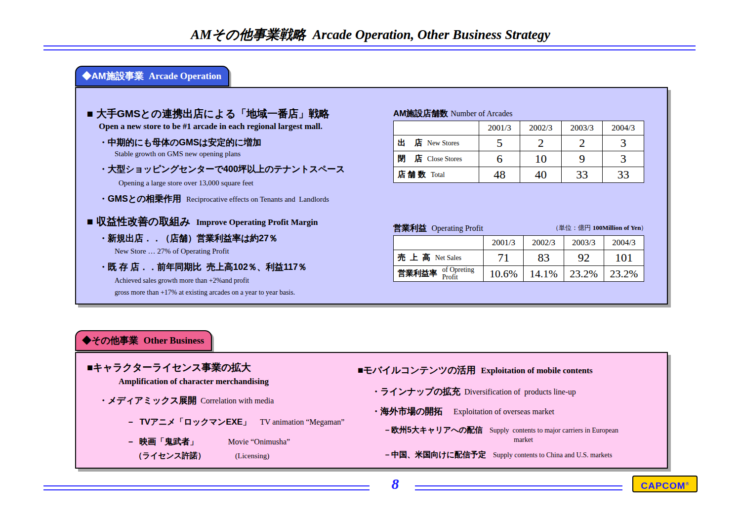AMその他事業戦略 Arcade Operation, Other Business Strategy
◆AM施設事業 Arcade Operation
■ 大手GMSとの連携出店による「地域一番店」戦略
Open a new store to be #1 arcade in each regional largest mall.
・中期的にも母体のGMSは安定的に増加
Stable growth on GMS new opening plans
・大型ショッピングセンターで400坪以上のテナントスペース
Opening a large store over 13,000 square feet
・GMSとの相乗作用 Reciprocative effects on Tenants and Landlord s
■ 収益性改善の取組み Improve Operating Profit Margin
・新規出店．．（店舗）営業利益率は約27％
New Store … 27% of Operating Profit
・既 存 店．．前年同期比 売上高102％、利益117％
Achieved sales growth more than +2%and profit
gross more than +17% at existing arcades on a year to year basis.
AM施設店舗数 Number of Arcades
| | 2001/3 | 2002/3 | 2003/3 | 2004/3 |
| 出 店 New Stores | 5 | 2 | 2 | 3 |
| 閉 店 Close Stores | 6 | 10 | 9 | 3 |
| 店 舗 数 Total | 48 | 40 | 33 | 33 |
営業利益 Operating Profit
（単位：億円 100Million of Yen）
| | 2001/3 | 2002/3 | 2003/3 | 2004/3 |
| 売 上 高 Net Sales | 71 | 83 | 92 | 101 |
| 営業利益率 of Opreting Profit | 10.6% | 14.1% | 23.2% | 23.2% |
◆その他事業 Other Business
■キャラクターライセンス事業の拡大
Amplification of character merchandising
・メディアミックス展開Correlation with media
－ TVアニメ「ロックマンEXE」TV animation “Megaman”
－ 映画「鬼武者」Movie “Onimusha”
（ライセンス許諾）(Licensing)
■モバイルコンテンツの活用Exploitation of mobile contents
・ラインナップの拡充Diversification of products line-up
・海外市場の開拓Exploitation of overseas market
－欧州5大キャリアへの配信Supply contents to major carriers in European
market
－中国、米国向けに配信予定Supply contents to China and U.S. markets
8
CAPCOM®